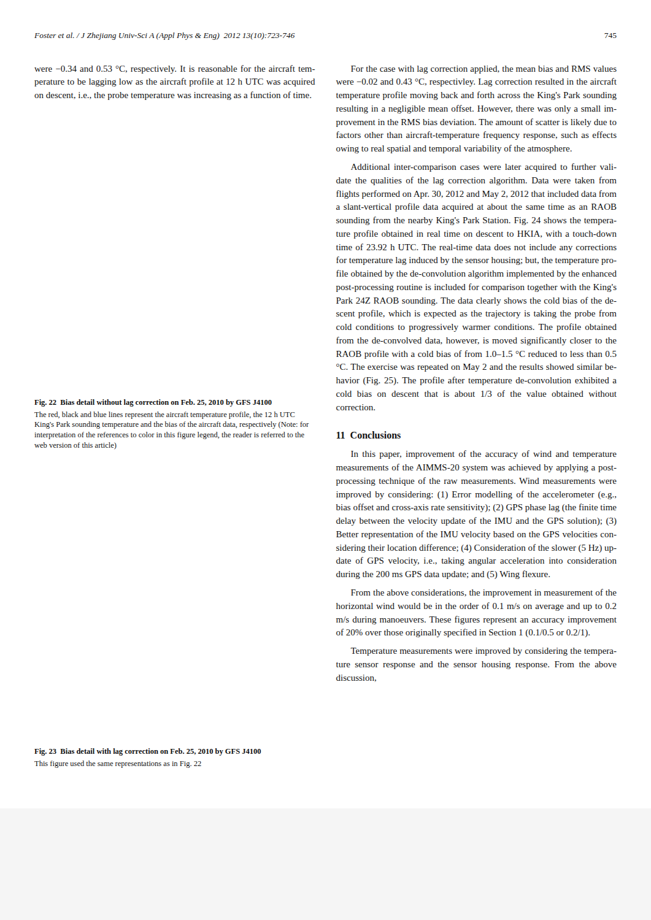Foster et al. / J Zhejiang Univ-Sci A (Appl Phys & Eng) 2012 13(10):723-746 745
were −0.34 and 0.53 °C, respectively. It is reasonable for the aircraft temperature to be lagging low as the aircraft profile at 12 h UTC was acquired on descent, i.e., the probe temperature was increasing as a function of time.
Fig. 22 Bias detail without lag correction on Feb. 25, 2010 by GFS J4100 The red, black and blue lines represent the aircraft temperature profile, the 12 h UTC King's Park sounding temperature and the bias of the aircraft data, respectively (Note: for interpretation of the references to color in this figure legend, the reader is referred to the web version of this article)
Fig. 23 Bias detail with lag correction on Feb. 25, 2010 by GFS J4100 This figure used the same representations as in Fig. 22
For the case with lag correction applied, the mean bias and RMS values were −0.02 and 0.43 °C, respectivley. Lag correction resulted in the aircraft temperature profile moving back and forth across the King's Park sounding resulting in a negligible mean offset. However, there was only a small improvement in the RMS bias deviation. The amount of scatter is likely due to factors other than aircraft-temperature frequency response, such as effects owing to real spatial and temporal variability of the atmosphere.
Additional inter-comparison cases were later acquired to further validate the qualities of the lag correction algorithm. Data were taken from flights performed on Apr. 30, 2012 and May 2, 2012 that included data from a slant-vertical profile data acquired at about the same time as an RAOB sounding from the nearby King's Park Station. Fig. 24 shows the temperature profile obtained in real time on descent to HKIA, with a touch-down time of 23.92 h UTC. The real-time data does not include any corrections for temperature lag induced by the sensor housing; but, the temperature profile obtained by the de-convolution algorithm implemented by the enhanced post-processing routine is included for comparison together with the King's Park 24Z RAOB sounding. The data clearly shows the cold bias of the descent profile, which is expected as the trajectory is taking the probe from cold conditions to progressively warmer conditions. The profile obtained from the de-convolved data, however, is moved significantly closer to the RAOB profile with a cold bias of from 1.0–1.5 °C reduced to less than 0.5 °C. The exercise was repeated on May 2 and the results showed similar behavior (Fig. 25). The profile after temperature de-convolution exhibited a cold bias on descent that is about 1/3 of the value obtained without correction.
11 Conclusions
In this paper, improvement of the accuracy of wind and temperature measurements of the AIMMS-20 system was achieved by applying a post-processing technique of the raw measurements. Wind measurements were improved by considering: (1) Error modelling of the accelerometer (e.g., bias offset and cross-axis rate sensitivity); (2) GPS phase lag (the finite time delay between the velocity update of the IMU and the GPS solution); (3) Better representation of the IMU velocity based on the GPS velocities considering their location difference; (4) Consideration of the slower (5 Hz) update of GPS velocity, i.e., taking angular acceleration into consideration during the 200 ms GPS data update; and (5) Wing flexure.
From the above considerations, the improvement in measurement of the horizontal wind would be in the order of 0.1 m/s on average and up to 0.2 m/s during manoeuvers. These figures represent an accuracy improvement of 20% over those originally specified in Section 1 (0.1/0.5 or 0.2/1).
Temperature measurements were improved by considering the temperature sensor response and the sensor housing response. From the above discussion,